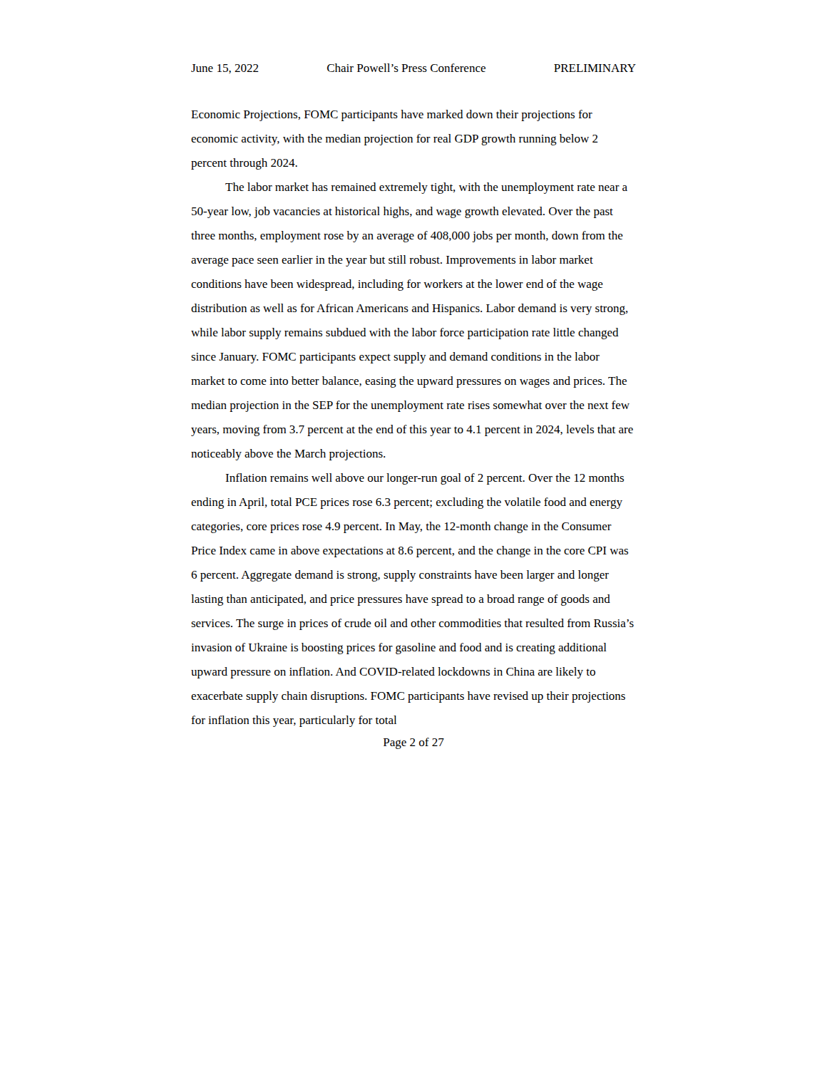June 15, 2022 Chair Powell’s Press Conference PRELIMINARY
Economic Projections, FOMC participants have marked down their projections for economic activity, with the median projection for real GDP growth running below 2 percent through 2024.
The labor market has remained extremely tight, with the unemployment rate near a 50-year low, job vacancies at historical highs, and wage growth elevated. Over the past three months, employment rose by an average of 408,000 jobs per month, down from the average pace seen earlier in the year but still robust. Improvements in labor market conditions have been widespread, including for workers at the lower end of the wage distribution as well as for African Americans and Hispanics. Labor demand is very strong, while labor supply remains subdued with the labor force participation rate little changed since January. FOMC participants expect supply and demand conditions in the labor market to come into better balance, easing the upward pressures on wages and prices. The median projection in the SEP for the unemployment rate rises somewhat over the next few years, moving from 3.7 percent at the end of this year to 4.1 percent in 2024, levels that are noticeably above the March projections.
Inflation remains well above our longer-run goal of 2 percent. Over the 12 months ending in April, total PCE prices rose 6.3 percent; excluding the volatile food and energy categories, core prices rose 4.9 percent. In May, the 12-month change in the Consumer Price Index came in above expectations at 8.6 percent, and the change in the core CPI was 6 percent. Aggregate demand is strong, supply constraints have been larger and longer lasting than anticipated, and price pressures have spread to a broad range of goods and services. The surge in prices of crude oil and other commodities that resulted from Russia’s invasion of Ukraine is boosting prices for gasoline and food and is creating additional upward pressure on inflation. And COVID-related lockdowns in China are likely to exacerbate supply chain disruptions. FOMC participants have revised up their projections for inflation this year, particularly for total
Page 2 of 27